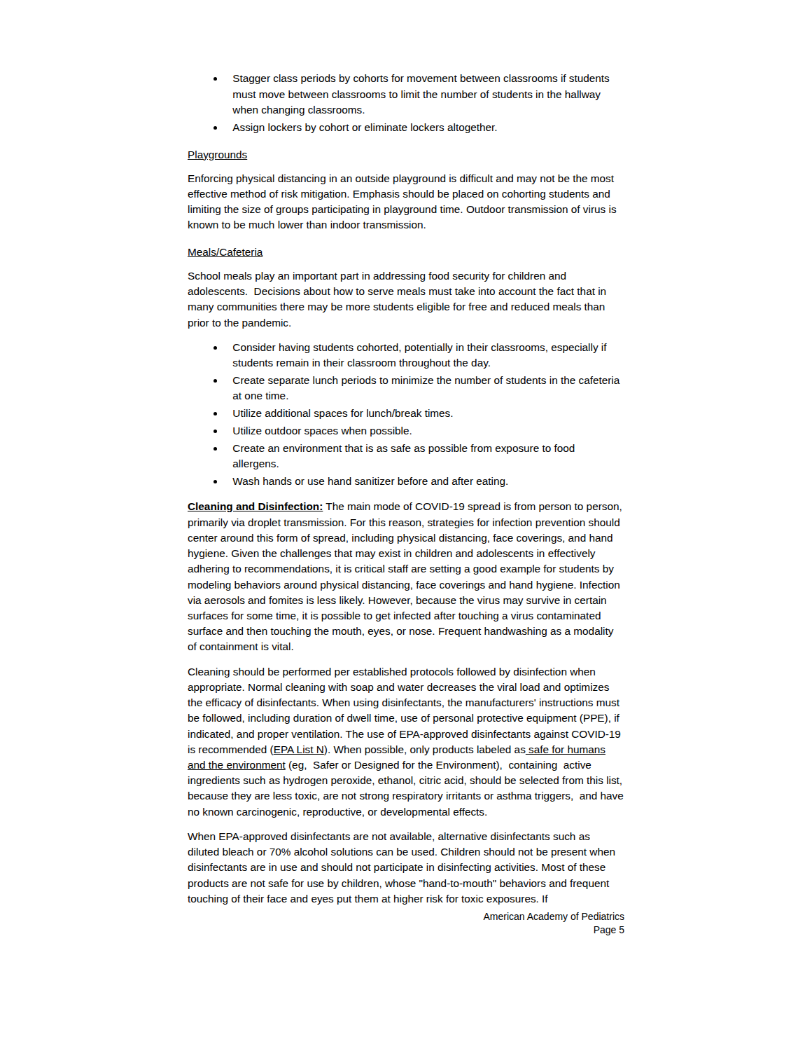Stagger class periods by cohorts for movement between classrooms if students must move between classrooms to limit the number of students in the hallway when changing classrooms.
Assign lockers by cohort or eliminate lockers altogether.
Playgrounds
Enforcing physical distancing in an outside playground is difficult and may not be the most effective method of risk mitigation. Emphasis should be placed on cohorting students and limiting the size of groups participating in playground time. Outdoor transmission of virus is known to be much lower than indoor transmission.
Meals/Cafeteria
School meals play an important part in addressing food security for children and adolescents. Decisions about how to serve meals must take into account the fact that in many communities there may be more students eligible for free and reduced meals than prior to the pandemic.
Consider having students cohorted, potentially in their classrooms, especially if students remain in their classroom throughout the day.
Create separate lunch periods to minimize the number of students in the cafeteria at one time.
Utilize additional spaces for lunch/break times.
Utilize outdoor spaces when possible.
Create an environment that is as safe as possible from exposure to food allergens.
Wash hands or use hand sanitizer before and after eating.
Cleaning and Disinfection: The main mode of COVID-19 spread is from person to person, primarily via droplet transmission. For this reason, strategies for infection prevention should center around this form of spread, including physical distancing, face coverings, and hand hygiene. Given the challenges that may exist in children and adolescents in effectively adhering to recommendations, it is critical staff are setting a good example for students by modeling behaviors around physical distancing, face coverings and hand hygiene. Infection via aerosols and fomites is less likely. However, because the virus may survive in certain surfaces for some time, it is possible to get infected after touching a virus contaminated surface and then touching the mouth, eyes, or nose. Frequent handwashing as a modality of containment is vital.
Cleaning should be performed per established protocols followed by disinfection when appropriate. Normal cleaning with soap and water decreases the viral load and optimizes the efficacy of disinfectants. When using disinfectants, the manufacturers' instructions must be followed, including duration of dwell time, use of personal protective equipment (PPE), if indicated, and proper ventilation. The use of EPA-approved disinfectants against COVID-19 is recommended (EPA List N). When possible, only products labeled as safe for humans and the environment (eg, Safer or Designed for the Environment), containing active ingredients such as hydrogen peroxide, ethanol, citric acid, should be selected from this list, because they are less toxic, are not strong respiratory irritants or asthma triggers, and have no known carcinogenic, reproductive, or developmental effects.
When EPA-approved disinfectants are not available, alternative disinfectants such as diluted bleach or 70% alcohol solutions can be used. Children should not be present when disinfectants are in use and should not participate in disinfecting activities. Most of these products are not safe for use by children, whose "hand-to-mouth" behaviors and frequent touching of their face and eyes put them at higher risk for toxic exposures. If
American Academy of Pediatrics
Page 5